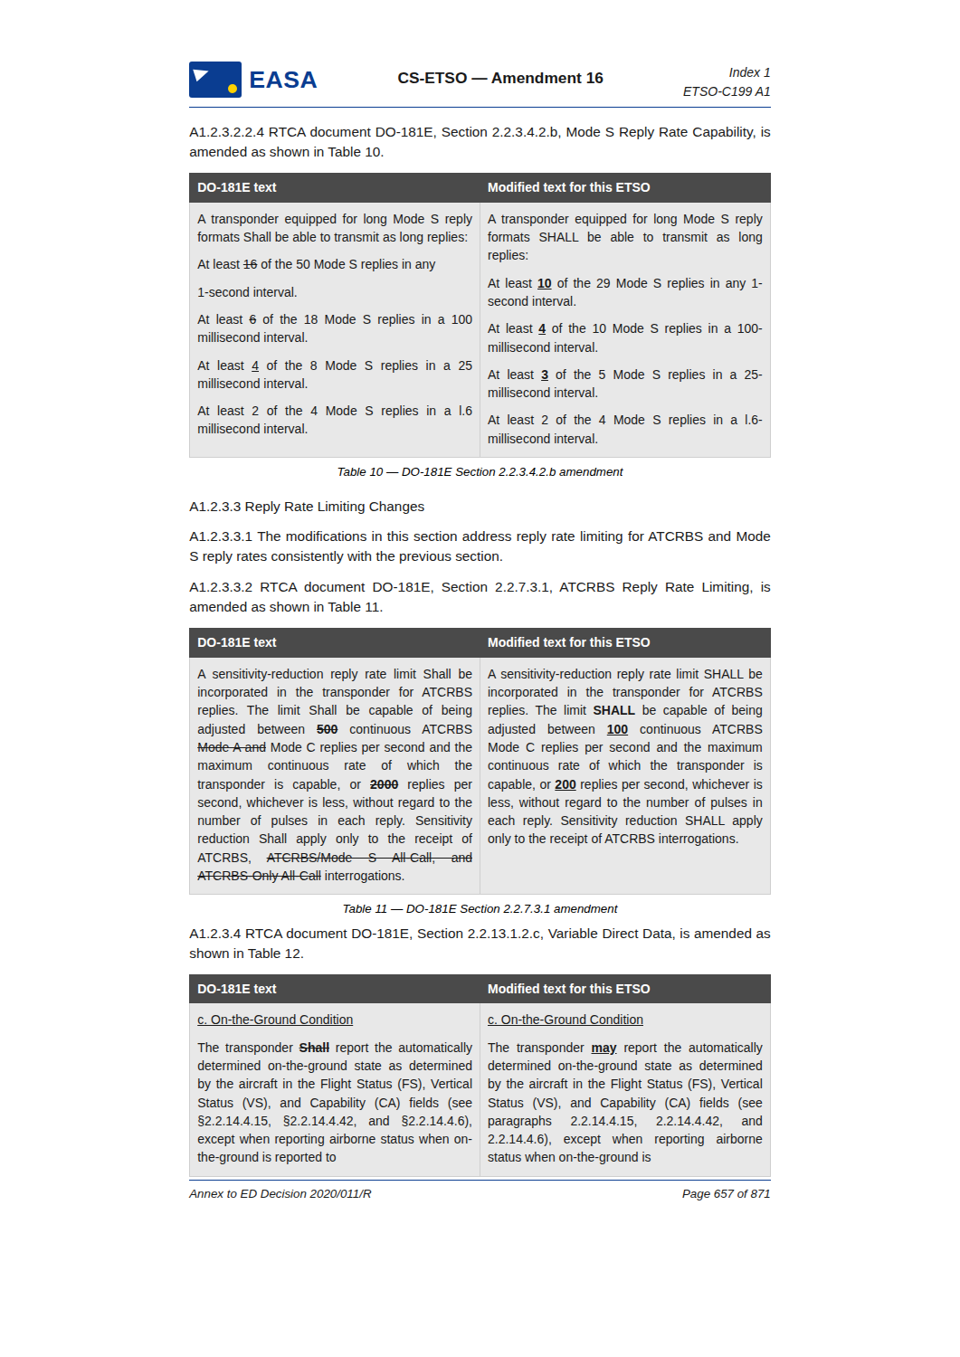EASA
CS-ETSO — Amendment 16
Index 1
ETSO-C199 A1
A1.2.3.2.2.4 RTCA document DO-181E, Section 2.2.3.4.2.b, Mode S Reply Rate Capability, is amended as shown in Table 10.
Table 10 — DO-181E Section 2.2.3.4.2.b amendment
| DO-181E text | Modified text for this ETSO |
| --- | --- |
| A transponder equipped for long Mode S reply formats Shall be able to transmit as long replies: At least 16 of the 50 Mode S replies in any 1-second interval. At least 6 of the 18 Mode S replies in a 100 millisecond interval. At least 4 of the 8 Mode S replies in a 25 millisecond interval. At least 2 of the 4 Mode S replies in a l.6 millisecond interval. | A transponder equipped for long Mode S reply formats SHALL be able to transmit as long replies: At least 10 of the 29 Mode S replies in any 1-second interval. At least 4 of the 10 Mode S replies in a 100-millisecond interval. At least 3 of the 5 Mode S replies in a 25-millisecond interval. At least 2 of the 4 Mode S replies in a l.6-millisecond interval. |
A1.2.3.3 Reply Rate Limiting Changes
A1.2.3.3.1 The modifications in this section address reply rate limiting for ATCRBS and Mode S reply rates consistently with the previous section.
A1.2.3.3.2 RTCA document DO-181E, Section 2.2.7.3.1, ATCRBS Reply Rate Limiting, is amended as shown in Table 11.
Table 11 — DO-181E Section 2.2.7.3.1 amendment
| DO-181E text | Modified text for this ETSO |
| --- | --- |
| A sensitivity-reduction reply rate limit Shall be incorporated in the transponder for ATCRBS replies. The limit Shall be capable of being adjusted between 500 continuous ATCRBS Mode A and Mode C replies per second and the maximum continuous rate of which the transponder is capable, or 2000 replies per second, whichever is less, without regard to the number of pulses in each reply. Sensitivity reduction Shall apply only to the receipt of ATCRBS, ATCRBS/Mode S All-Call, and ATCRBS-Only All-Call interrogations. | A sensitivity-reduction reply rate limit SHALL be incorporated in the transponder for ATCRBS replies. The limit SHALL be capable of being adjusted between 100 continuous ATCRBS Mode C replies per second and the maximum continuous rate of which the transponder is capable, or 200 replies per second, whichever is less, without regard to the number of pulses in each reply. Sensitivity reduction SHALL apply only to the receipt of ATCRBS interrogations. |
A1.2.3.4 RTCA document DO-181E, Section 2.2.13.1.2.c, Variable Direct Data, is amended as shown in Table 12.
| DO-181E text | Modified text for this ETSO |
| --- | --- |
| c. On-the-Ground Condition The transponder Shall report the automatically determined on-the-ground state as determined by the aircraft in the Flight Status (FS), Vertical Status (VS), and Capability (CA) fields (see §2.2.14.4.15, §2.2.14.4.42, and §2.2.14.4.6), except when reporting airborne status when on-the-ground is reported to | c. On-the-Ground Condition The transponder may report the automatically determined on-the-ground state as determined by the aircraft in the Flight Status (FS), Vertical Status (VS), and Capability (CA) fields (see paragraphs 2.2.14.4.15, 2.2.14.4.42, and 2.2.14.4.6), except when reporting airborne status when on-the-ground is |
Annex to ED Decision 2020/011/R Page 657 of 871